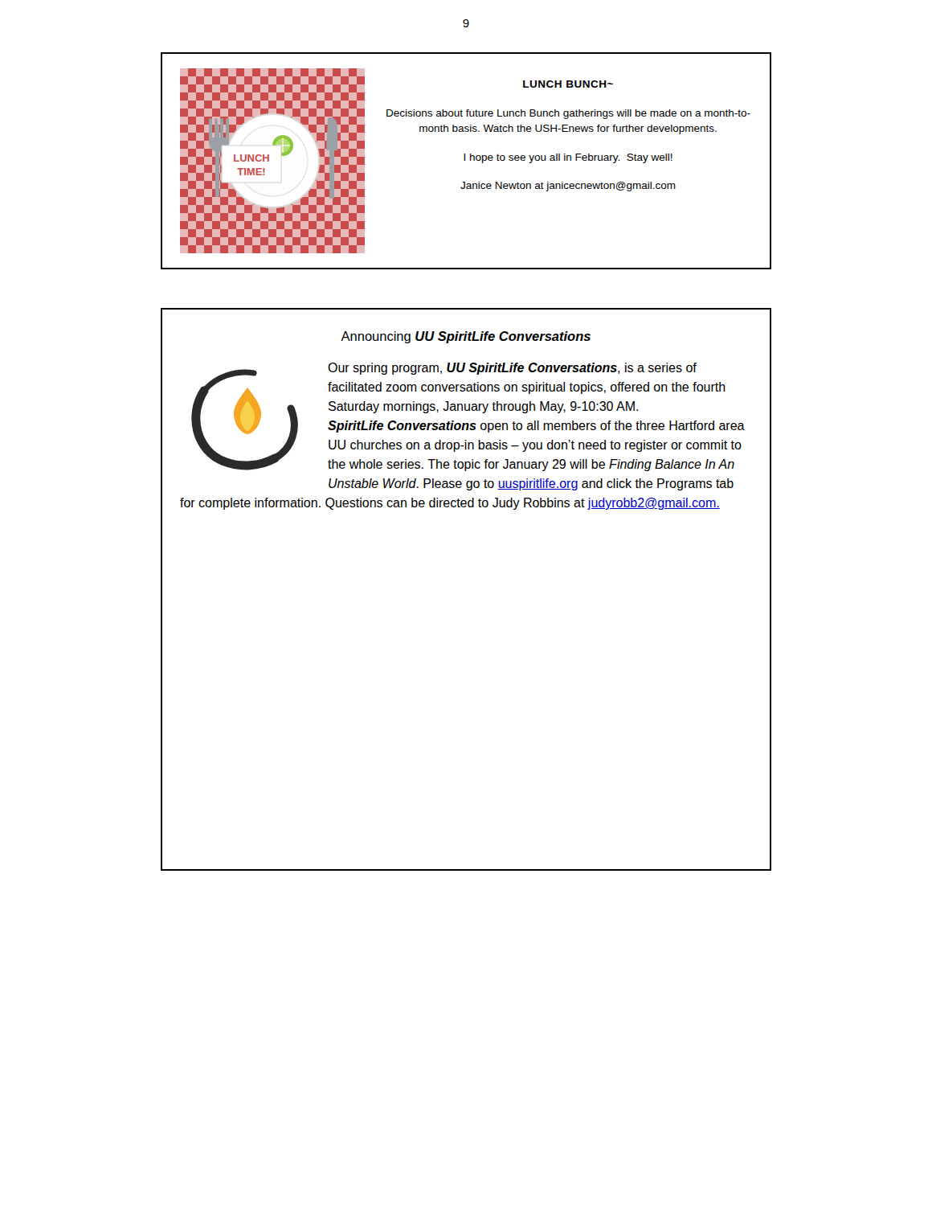9
LUNCH TIME!
LUNCH BUNCH~
Decisions about future Lunch Bunch gatherings will be made on a month-to-month basis. Watch the USH-Enews for further developments.
I hope to see you all in February. Stay well!
Janice Newton at janicecnewton@gmail.com
Announcing UU SpiritLife Conversations
Our spring program, UU SpiritLife Conversations, is a series of facilitated zoom conversations on spiritual topics, offered on the fourth Saturday mornings, January through May, 9-10:30 AM.
SpiritLife Conversations open to all members of the three Hartford area UU churches on a drop-in basis – you don’t need to register or commit to the whole series. The topic for January 29 will be Finding Balance In An Unstable World. Please go to uuspiritlife.org and click the Programs tab for complete information. Questions can be directed to Judy Robbins at judyrobb2@gmail.com.